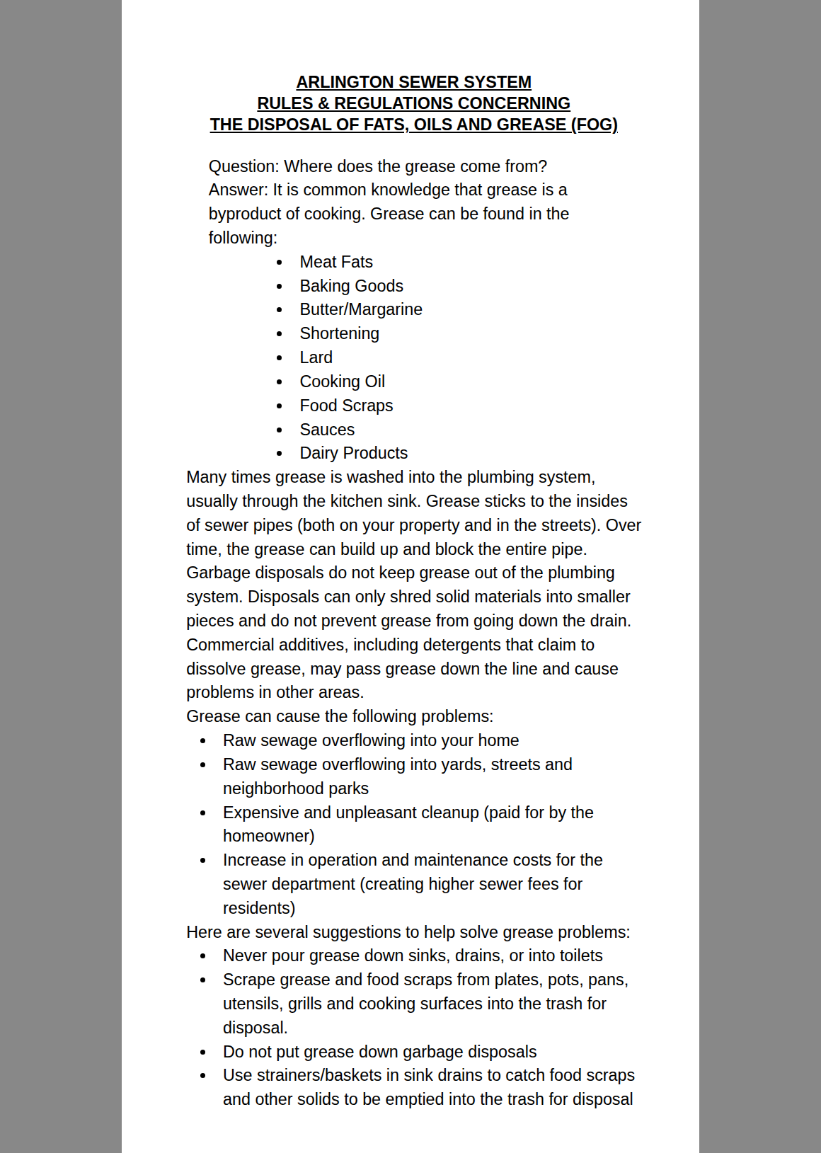ARLINGTON SEWER SYSTEM
RULES & REGULATIONS CONCERNING
THE DISPOSAL OF FATS, OILS AND GREASE (FOG)
Question: Where does the grease come from?
Answer: It is common knowledge that grease is a byproduct of cooking. Grease can be found in the following:
Meat Fats
Baking Goods
Butter/Margarine
Shortening
Lard
Cooking Oil
Food Scraps
Sauces
Dairy Products
Many times grease is washed into the plumbing system, usually through the kitchen sink. Grease sticks to the insides of sewer pipes (both on your property and in the streets). Over time, the grease can build up and block the entire pipe. Garbage disposals do not keep grease out of the plumbing system. Disposals can only shred solid materials into smaller pieces and do not prevent grease from going down the drain. Commercial additives, including detergents that claim to dissolve grease, may pass grease down the line and cause problems in other areas.
Grease can cause the following problems:
Raw sewage overflowing into your home
Raw sewage overflowing into yards, streets and neighborhood parks
Expensive and unpleasant cleanup (paid for by the homeowner)
Increase in operation and maintenance costs for the sewer department (creating higher sewer fees for residents)
Here are several suggestions to help solve grease problems:
Never pour grease down sinks, drains, or into toilets
Scrape grease and food scraps from plates, pots, pans, utensils, grills and cooking surfaces into the trash for disposal.
Do not put grease down garbage disposals
Use strainers/baskets in sink drains to catch food scraps and other solids to be emptied into the trash for disposal